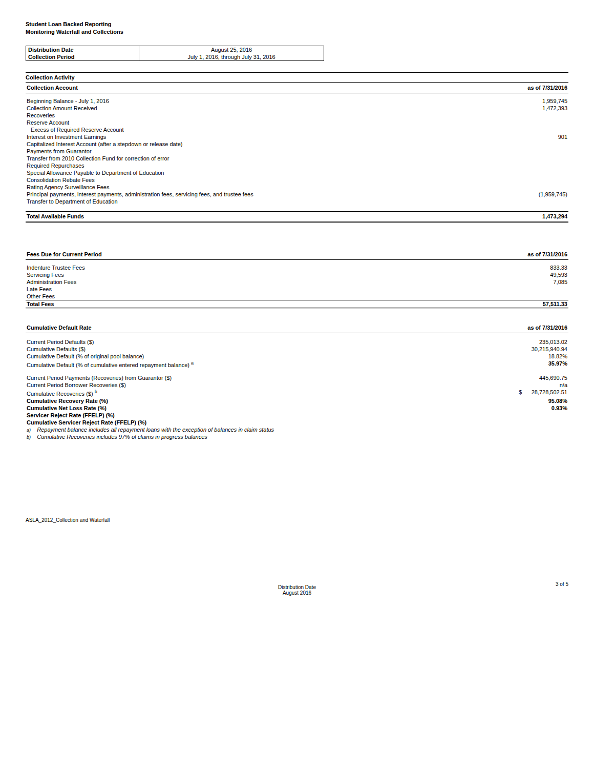Student Loan Backed Reporting
Monitoring Waterfall and Collections
| Distribution Date | August 25, 2016 |
| Collection Period | July 1, 2016, through July 31, 2016 |
Collection Activity
| Collection Account | as of 7/31/2016 |
| --- | --- |
| Beginning Balance - July 1, 2016 | 1,959,745 |
| Collection Amount Received | 1,472,393 |
| Recoveries | |
| Reserve Account | |
| Excess of Required Reserve Account | |
| Interest on Investment Earnings | 901 |
| Capitalized Interest Account (after a stepdown or release date) | |
| Payments from Guarantor | |
| Transfer from 2010 Collection Fund for correction of error | |
| Required Repurchases | |
| Special Allowance Payable to Department of Education | |
| Consolidation Rebate Fees | |
| Rating Agency Surveillance Fees | |
| Principal payments, interest payments, administration fees, servicing fees, and trustee fees | (1,959,745) |
| Transfer to Department of Education | |
| Total Available Funds | 1,473,294 |
| Fees Due for Current Period | as of 7/31/2016 |
| --- | --- |
| Indenture Trustee Fees | 833.33 |
| Servicing Fees | 49,593 |
| Administration Fees | 7,085 |
| Late Fees | |
| Other Fees | |
| Total Fees | 57,511.33 |
| Cumulative Default Rate | as of 7/31/2016 |
| --- | --- |
| Current Period Defaults ($) | 235,013.02 |
| Cumulative Defaults ($) | 30,215,940.94 |
| Cumulative Default (% of original pool balance) | 18.82% |
| Cumulative Default (% of cumulative entered repayment balance) a | 35.97% |
| Current Period Payments (Recoveries) from Guarantor ($) | 445,690.75 |
| Current Period Borrower Recoveries ($) | n/a |
| Cumulative Recoveries ($) b | $ 28,728,502.51 |
| Cumulative Recovery Rate (%) | 95.08% |
| Cumulative Net Loss Rate (%) | 0.93% |
| Servicer Reject Rate (FFELP) (%) | |
| Cumulative Servicer Reject Rate (FFELP) (%) | |
| a) Repayment balance includes all repayment loans with the exception of balances in claim status |
| b) Cumulative Recoveries includes 97% of claims in progress balances |
ASLA_2012_Collection and Waterfall
Distribution Date
August 2016
3 of 5